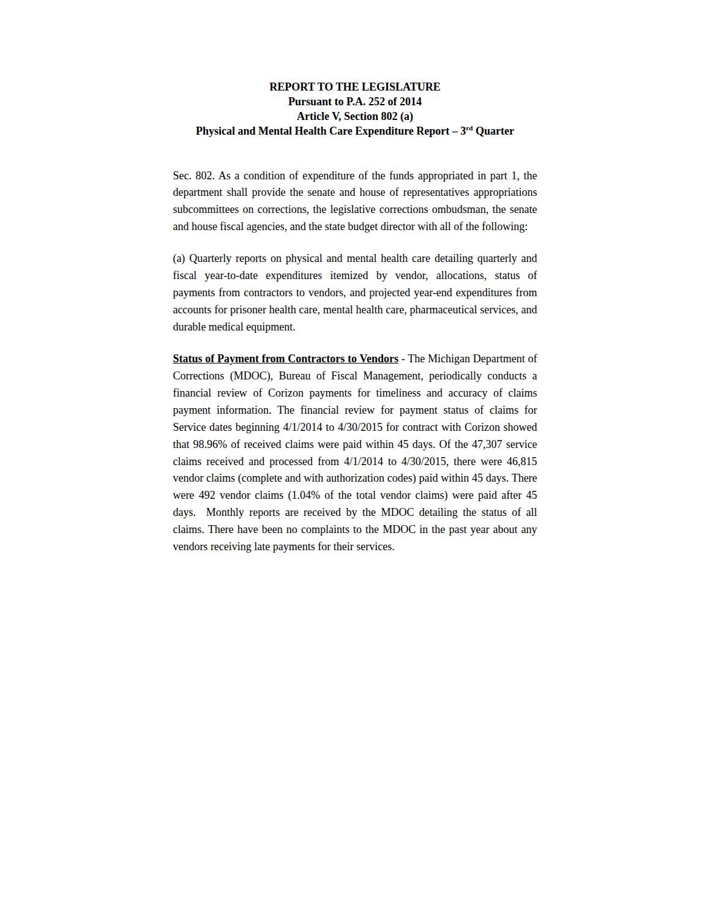REPORT TO THE LEGISLATURE Pursuant to P.A. 252 of 2014 Article V, Section 802 (a) Physical and Mental Health Care Expenditure Report – 3rd Quarter
Sec. 802. As a condition of expenditure of the funds appropriated in part 1, the department shall provide the senate and house of representatives appropriations subcommittees on corrections, the legislative corrections ombudsman, the senate and house fiscal agencies, and the state budget director with all of the following:
(a) Quarterly reports on physical and mental health care detailing quarterly and fiscal year-to-date expenditures itemized by vendor, allocations, status of payments from contractors to vendors, and projected year-end expenditures from accounts for prisoner health care, mental health care, pharmaceutical services, and durable medical equipment.
Status of Payment from Contractors to Vendors - The Michigan Department of Corrections (MDOC), Bureau of Fiscal Management, periodically conducts a financial review of Corizon payments for timeliness and accuracy of claims payment information. The financial review for payment status of claims for Service dates beginning 4/1/2014 to 4/30/2015 for contract with Corizon showed that 98.96% of received claims were paid within 45 days. Of the 47,307 service claims received and processed from 4/1/2014 to 4/30/2015, there were 46,815 vendor claims (complete and with authorization codes) paid within 45 days. There were 492 vendor claims (1.04% of the total vendor claims) were paid after 45 days. Monthly reports are received by the MDOC detailing the status of all claims. There have been no complaints to the MDOC in the past year about any vendors receiving late payments for their services.